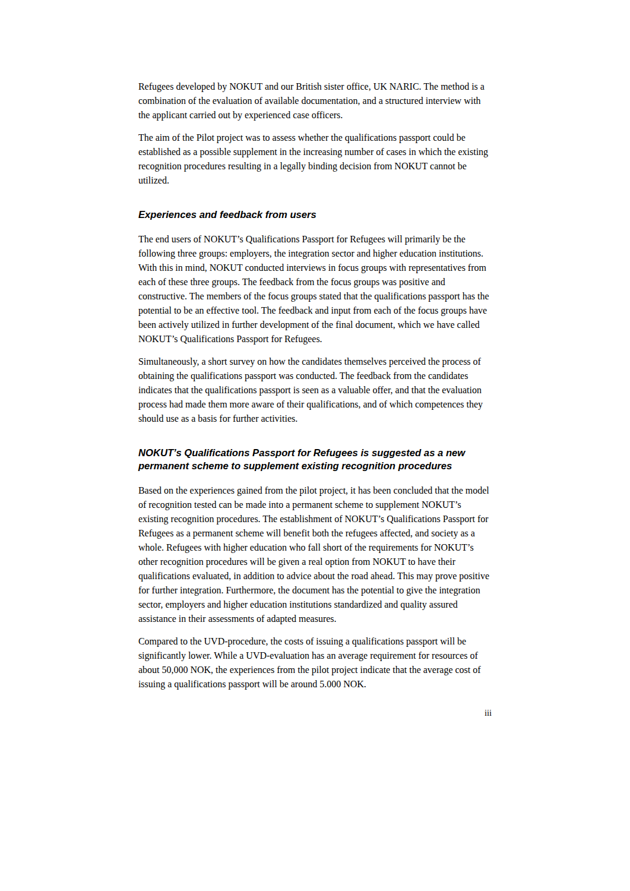Refugees developed by NOKUT and our British sister office, UK NARIC. The method is a combination of the evaluation of available documentation, and a structured interview with the applicant carried out by experienced case officers.
The aim of the Pilot project was to assess whether the qualifications passport could be established as a possible supplement in the increasing number of cases in which the existing recognition procedures resulting in a legally binding decision from NOKUT cannot be utilized.
Experiences and feedback from users
The end users of NOKUT’s Qualifications Passport for Refugees will primarily be the following three groups: employers, the integration sector and higher education institutions. With this in mind, NOKUT conducted interviews in focus groups with representatives from each of these three groups. The feedback from the focus groups was positive and constructive. The members of the focus groups stated that the qualifications passport has the potential to be an effective tool. The feedback and input from each of the focus groups have been actively utilized in further development of the final document, which we have called NOKUT’s Qualifications Passport for Refugees.
Simultaneously, a short survey on how the candidates themselves perceived the process of obtaining the qualifications passport was conducted. The feedback from the candidates indicates that the qualifications passport is seen as a valuable offer, and that the evaluation process had made them more aware of their qualifications, and of which competences they should use as a basis for further activities.
NOKUT’s Qualifications Passport for Refugees is suggested as a new permanent scheme to supplement existing recognition procedures
Based on the experiences gained from the pilot project, it has been concluded that the model of recognition tested can be made into a permanent scheme to supplement NOKUT’s existing recognition procedures. The establishment of NOKUT’s Qualifications Passport for Refugees as a permanent scheme will benefit both the refugees affected, and society as a whole. Refugees with higher education who fall short of the requirements for NOKUT’s other recognition procedures will be given a real option from NOKUT to have their qualifications evaluated, in addition to advice about the road ahead. This may prove positive for further integration. Furthermore, the document has the potential to give the integration sector, employers and higher education institutions standardized and quality assured assistance in their assessments of adapted measures.
Compared to the UVD-procedure, the costs of issuing a qualifications passport will be significantly lower. While a UVD-evaluation has an average requirement for resources of about 50,000 NOK, the experiences from the pilot project indicate that the average cost of issuing a qualifications passport will be around 5.000 NOK.
iii